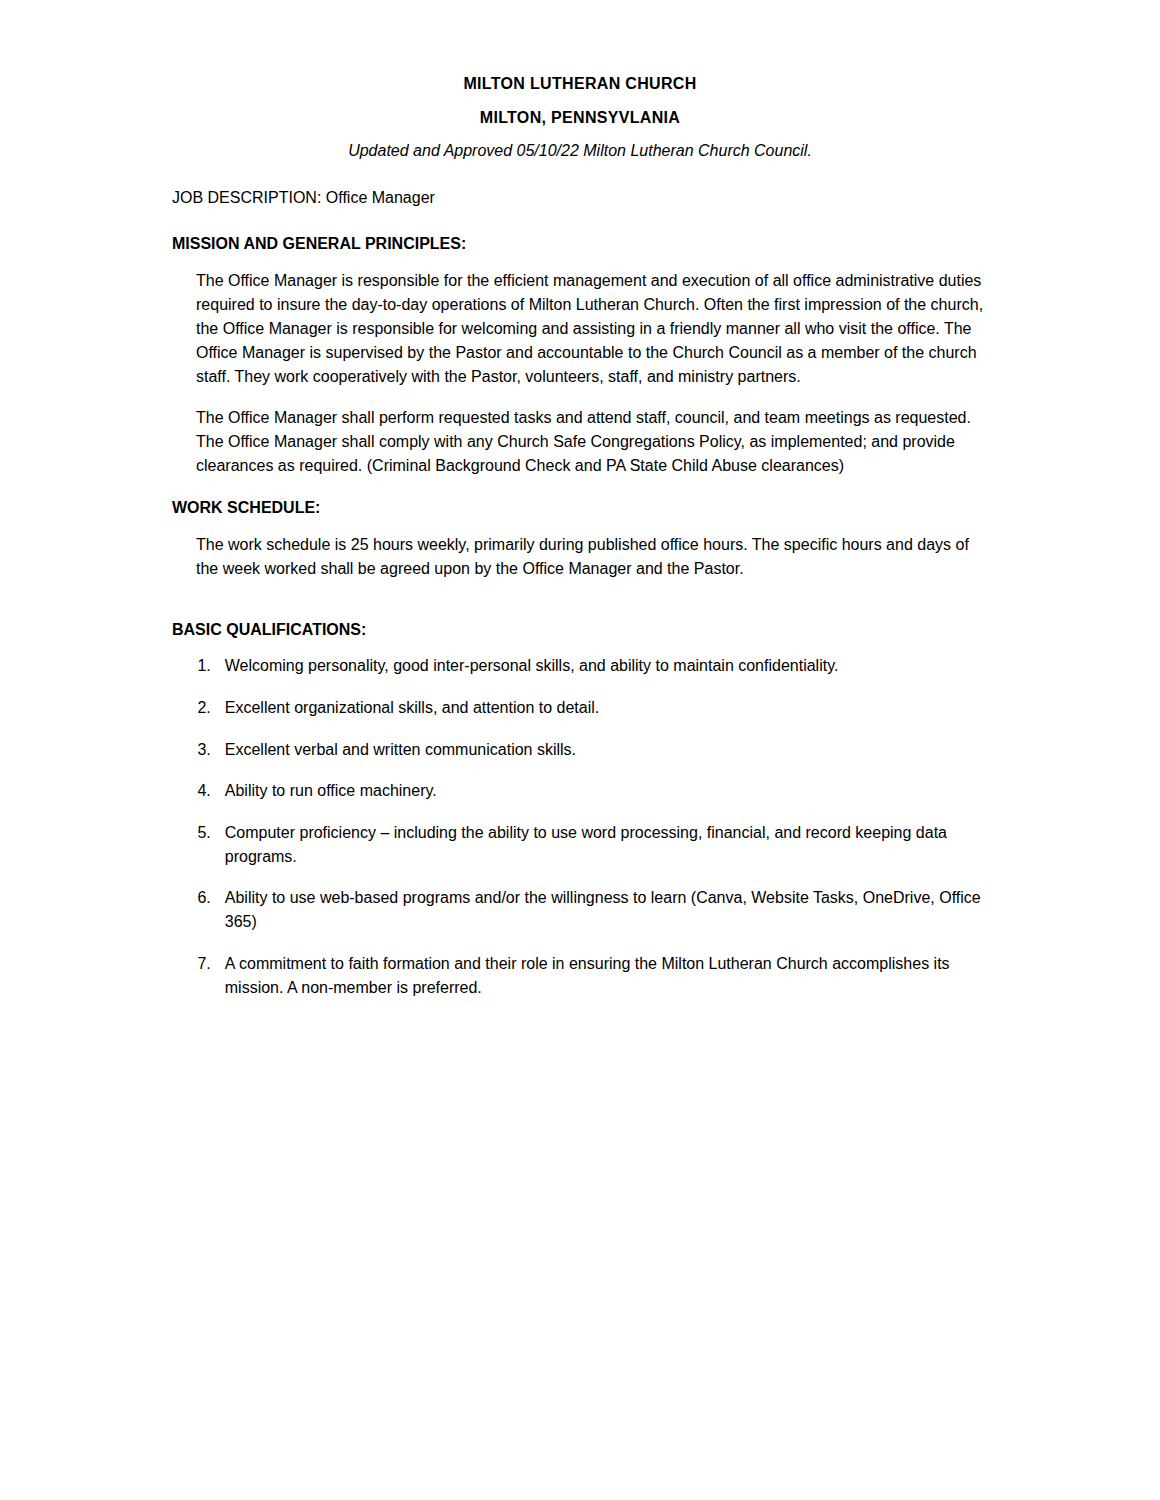MILTON LUTHERAN CHURCH
MILTON, PENNSYVLANIA
Updated and Approved 05/10/22 Milton Lutheran Church Council.
JOB DESCRIPTION: Office Manager
MISSION AND GENERAL PRINCIPLES:
The Office Manager is responsible for the efficient management and execution of all office administrative duties required to insure the day-to-day operations of Milton Lutheran Church. Often the first impression of the church, the Office Manager is responsible for welcoming and assisting in a friendly manner all who visit the office. The Office Manager is supervised by the Pastor and accountable to the Church Council as a member of the church staff. They work cooperatively with the Pastor, volunteers, staff, and ministry partners.
The Office Manager shall perform requested tasks and attend staff, council, and team meetings as requested. The Office Manager shall comply with any Church Safe Congregations Policy, as implemented; and provide clearances as required. (Criminal Background Check and PA State Child Abuse clearances)
WORK SCHEDULE:
The work schedule is 25 hours weekly, primarily during published office hours. The specific hours and days of the week worked shall be agreed upon by the Office Manager and the Pastor.
BASIC QUALIFICATIONS:
Welcoming personality, good inter-personal skills, and ability to maintain confidentiality.
Excellent organizational skills, and attention to detail.
Excellent verbal and written communication skills.
Ability to run office machinery.
Computer proficiency – including the ability to use word processing, financial, and record keeping data programs.
Ability to use web-based programs and/or the willingness to learn (Canva, Website Tasks, OneDrive, Office 365)
A commitment to faith formation and their role in ensuring the Milton Lutheran Church accomplishes its mission. A non-member is preferred.